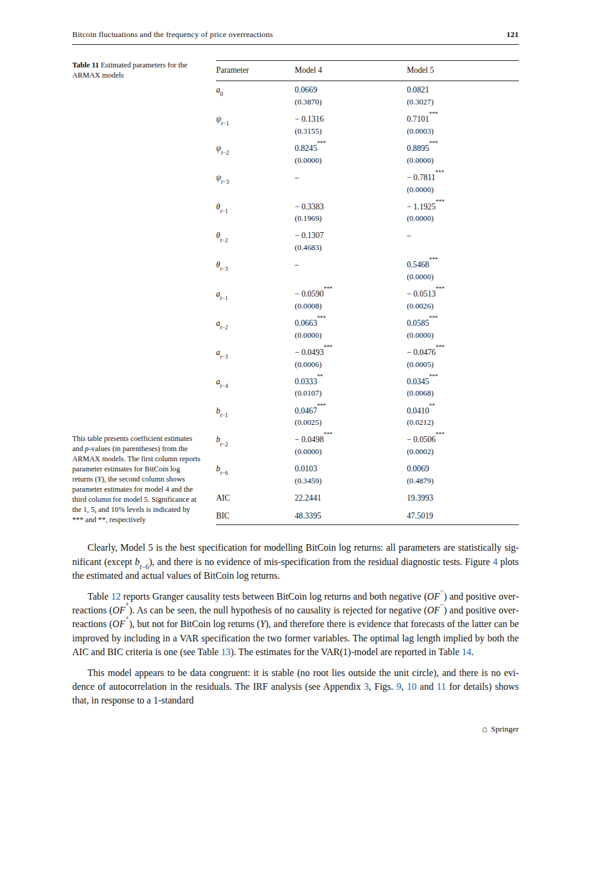Bitcoin fluctuations and the frequency of price overreactions 121
Table 11 Estimated parameters for the ARMAX models
This table presents coefficient estimates and p-values (in parentheses) from the ARMAX models. The first column reports parameter estimates for BitCoin log returns (Y), the second column shows parameter estimates for model 4 and the third column for model 5. Significance at the 1, 5, and 10% levels is indicated by *** and **, respectively
| Parameter | Model 4 | Model 5 |
| --- | --- | --- |
| a 0 | 0.0669 (0.3870) | 0.0821 (0.3027) |
| ψ t −1 | − 0.1316 (0.3155) | 0.7101 *** (0.0003) |
| ψ t −2 | 0.8245 *** (0.0000) | 0.8895 *** (0.0000) |
| ψ t −3 | – | − 0.7811 *** (0.0000) |
| θ t −1 | − 0.3383 (0.1969) | − 1.1925 *** (0.0000) |
| θ t −2 | − 0.1307 (0.4683) | – |
| θ t −3 | – | 0.5468 *** (0.0000) |
| a t −1 | − 0.0590 *** (0.0008) | − 0.0513 *** (0.0026) |
| a t −2 | 0.0663 *** (0.0000) | 0.0585 *** (0.0000) |
| a t −3 | − 0.0493 *** (0.0006) | − 0.0476 *** (0.0005) |
| a t −4 | 0.0333 ** (0.0107) | 0.0345 *** (0.0068) |
| b t −1 | 0.0467 *** (0.0025) | 0.0410 ** (0.0212) |
| b t −2 | − 0.0498 *** (0.0000) | − 0.0506 *** (0.0002) |
| b t −6 | 0.0103 (0.3459) | 0.0069 (0.4879) |
| AIC | 22.2441 | 19.3993 |
| BIC | 48.3395 | 47.5019 |
Clearly, Model 5 is the best specification for modelling BitCoin log returns: all parameters are statistically significant (except bt−6), and there is no evidence of mis-specification from the residual diagnostic tests. Figure 4 plots the estimated and actual values of BitCoin log returns.
Table 12 reports Granger causality tests between BitCoin log returns and both negative (OF−) and positive overreactions (OF+). As can be seen, the null hypothesis of no causality is rejected for negative (OF−) and positive overreactions (OF+), but not for BitCoin log returns (Y), and therefore there is evidence that forecasts of the latter can be improved by including in a VAR specification the two former variables. The optimal lag length implied by both the AIC and BIC criteria is one (see Table 13). The estimates for the VAR(1)-model are reported in Table 14.
This model appears to be data congruent: it is stable (no root lies outside the unit circle), and there is no evidence of autocorrelation in the residuals. The IRF analysis (see Appendix 3, Figs. 9, 10 and 11 for details) shows that, in response to a 1-standard
⌂Springer